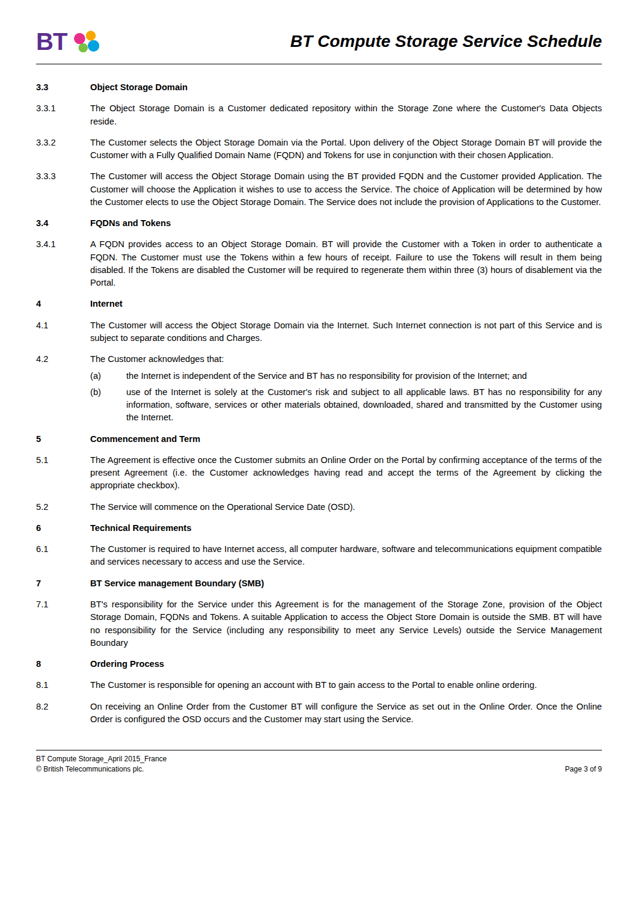BT
BT Compute Storage Service Schedule
3.3
Object Storage Domain
3.3.1
The Object Storage Domain is a Customer dedicated repository within the Storage Zone where the Customer's Data Objects reside.
3.3.2
The Customer selects the Object Storage Domain via the Portal. Upon delivery of the Object Storage Domain BT will provide the Customer with a Fully Qualified Domain Name (FQDN) and Tokens for use in conjunction with their chosen Application.
3.3.3
The Customer will access the Object Storage Domain using the BT provided FQDN and the Customer provided Application. The Customer will choose the Application it wishes to use to access the Service. The choice of Application will be determined by how the Customer elects to use the Object Storage Domain. The Service does not include the provision of Applications to the Customer.
3.4
FQDNs and Tokens
3.4.1
A FQDN provides access to an Object Storage Domain. BT will provide the Customer with a Token in order to authenticate a FQDN. The Customer must use the Tokens within a few hours of receipt. Failure to use the Tokens will result in them being disabled. If the Tokens are disabled the Customer will be required to regenerate them within three (3) hours of disablement via the Portal.
4
Internet
4.1
The Customer will access the Object Storage Domain via the Internet. Such Internet connection is not part of this Service and is subject to separate conditions and Charges.
4.2
The Customer acknowledges that:
(a)
the Internet is independent of the Service and BT has no responsibility for provision of the Internet; and
(b)
use of the Internet is solely at the Customer's risk and subject to all applicable laws. BT has no responsibility for any information, software, services or other materials obtained, downloaded, shared and transmitted by the Customer using the Internet.
5
Commencement and Term
5.1
The Agreement is effective once the Customer submits an Online Order on the Portal by confirming acceptance of the terms of the present Agreement (i.e. the Customer acknowledges having read and accept the terms of the Agreement by clicking the appropriate checkbox).
5.2
The Service will commence on the Operational Service Date (OSD).
6
Technical Requirements
6.1
The Customer is required to have Internet access, all computer hardware, software and telecommunications equipment compatible and services necessary to access and use the Service.
7
BT Service management Boundary (SMB)
7.1
BT's responsibility for the Service under this Agreement is for the management of the Storage Zone, provision of the Object Storage Domain, FQDNs and Tokens. A suitable Application to access the Object Store Domain is outside the SMB. BT will have no responsibility for the Service (including any responsibility to meet any Service Levels) outside the Service Management Boundary
8
Ordering Process
8.1
The Customer is responsible for opening an account with BT to gain access to the Portal to enable online ordering.
8.2
On receiving an Online Order from the Customer BT will configure the Service as set out in the Online Order. Once the Online Order is configured the OSD occurs and the Customer may start using the Service.
BT Compute Storage_April 2015_France
© British Telecommunications plc.
Page 3 of 9